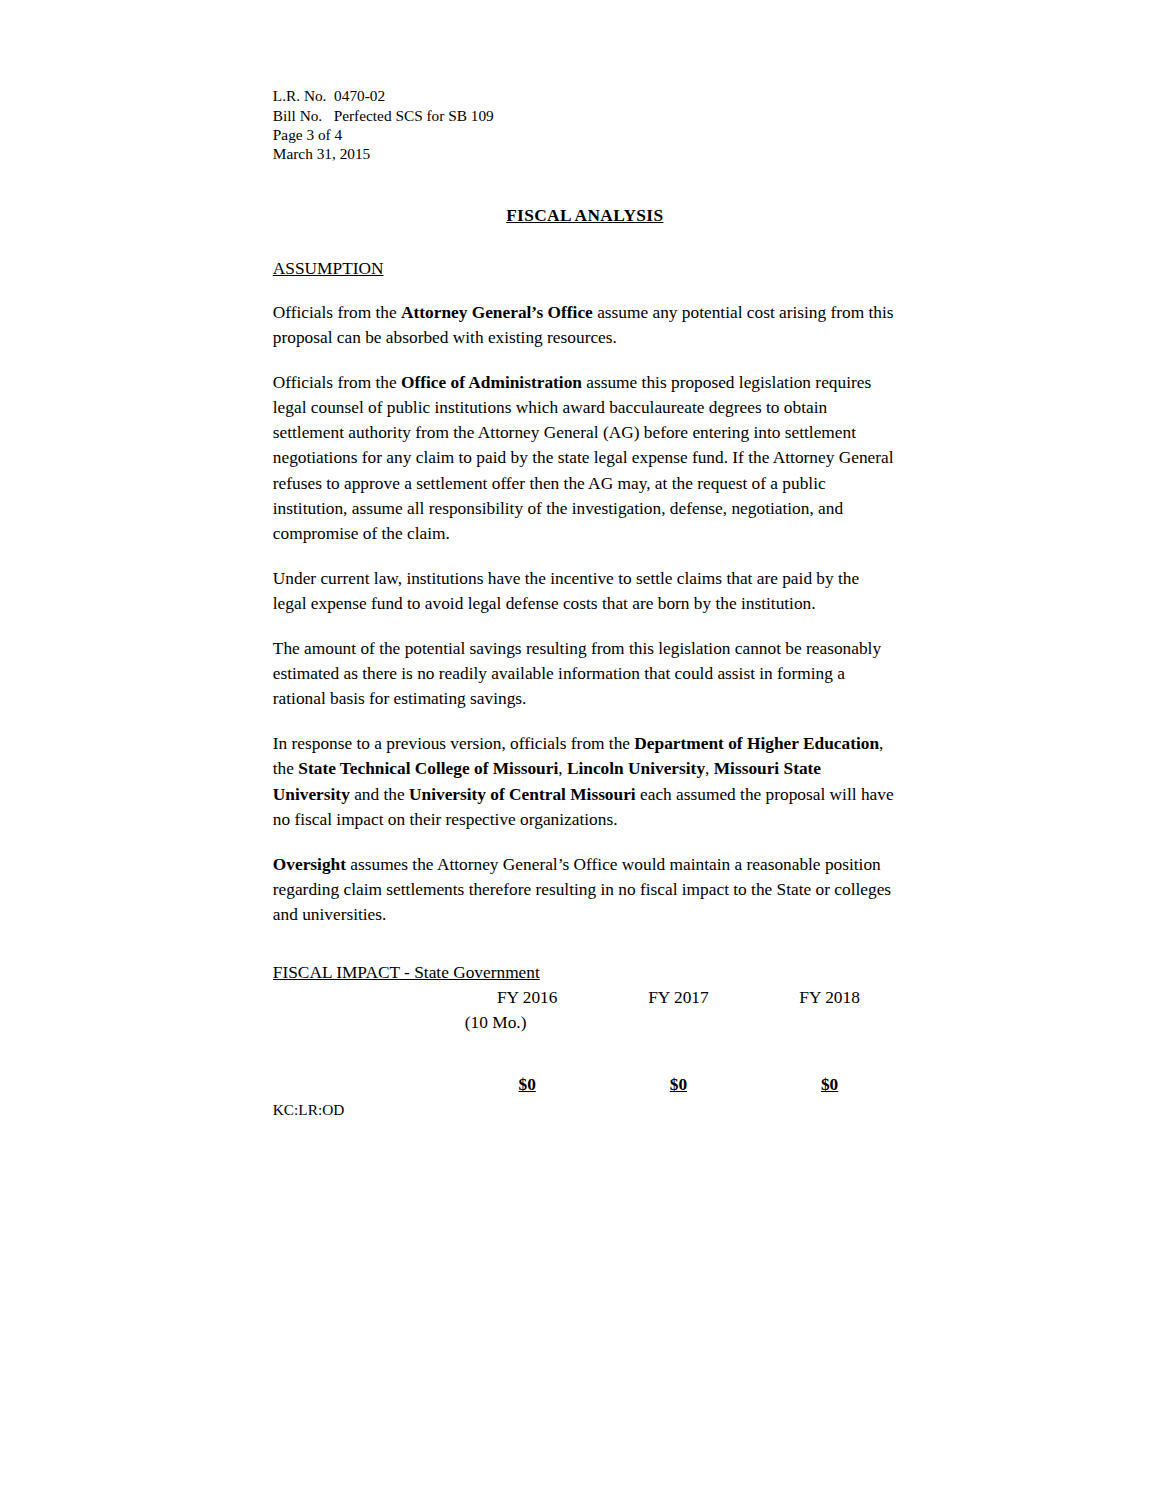L.R. No. 0470-02
Bill No. Perfected SCS for SB 109
Page 3 of 4
March 31, 2015
FISCAL ANALYSIS
ASSUMPTION
Officials from the Attorney General’s Office assume any potential cost arising from this proposal can be absorbed with existing resources.
Officials from the Office of Administration assume this proposed legislation requires legal counsel of public institutions which award bacculaureate degrees to obtain settlement authority from the Attorney General (AG) before entering into settlement negotiations for any claim to paid by the state legal expense fund. If the Attorney General refuses to approve a settlement offer then the AG may, at the request of a public institution, assume all responsibility of the investigation, defense, negotiation, and compromise of the claim.
Under current law, institutions have the incentive to settle claims that are paid by the legal expense fund to avoid legal defense costs that are born by the institution.
The amount of the potential savings resulting from this legislation cannot be reasonably estimated as there is no readily available information that could assist in forming a rational basis for estimating savings.
In response to a previous version, officials from the Department of Higher Education, the State Technical College of Missouri, Lincoln University, Missouri State University and the University of Central Missouri each assumed the proposal will have no fiscal impact on their respective organizations.
Oversight assumes the Attorney General’s Office would maintain a reasonable position regarding claim settlements therefore resulting in no fiscal impact to the State or colleges and universities.
FISCAL IMPACT - State Government FY 2016 FY 2017 FY 2018
(10 Mo.)
$0$0$0
KC:LR:OD